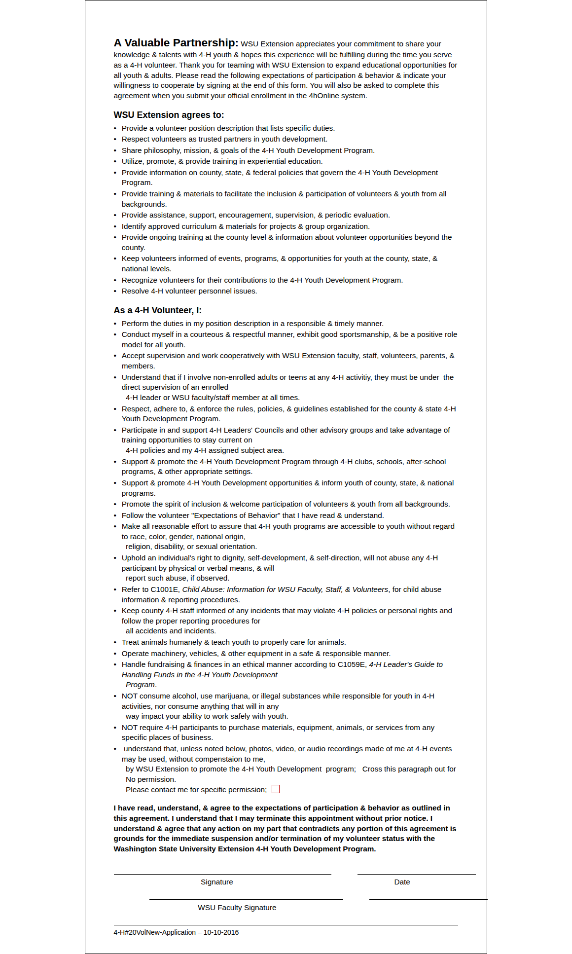A Valuable Partnership:
WSU Extension appreciates your commitment to share your knowledge & talents with 4-H youth & hopes this experience will be fulfilling during the time you serve as a 4-H volunteer. Thank you for teaming with WSU Extension to expand educational opportunities for all youth & adults. Please read the following expectations of participation & behavior & indicate your willingness to cooperate by signing at the end of this form. You will also be asked to complete this agreement when you submit your official enrollment in the 4hOnline system.
WSU Extension agrees to:
Provide a volunteer position description that lists specific duties.
Respect volunteers as trusted partners in youth development.
Share philosophy, mission, & goals of the 4-H Youth Development Program.
Utilize, promote, & provide training in experiential education.
Provide information on county, state, & federal policies that govern the 4-H Youth Development Program.
Provide training & materials to facilitate the inclusion & participation of volunteers & youth from all backgrounds.
Provide assistance, support, encouragement, supervision, & periodic evaluation.
Identify approved curriculum & materials for projects & group organization.
Provide ongoing training at the county level & information about volunteer opportunities beyond the county.
Keep volunteers informed of events, programs, & opportunities for youth at the county, state, & national levels.
Recognize volunteers for their contributions to the 4-H Youth Development Program.
Resolve 4-H volunteer personnel issues.
As a 4-H Volunteer, I:
Perform the duties in my position description in a responsible & timely manner.
Conduct myself in a courteous & respectful manner, exhibit good sportsmanship, & be a positive role model for all youth.
Accept supervision and work cooperatively with WSU Extension faculty, staff, volunteers, parents, & members.
Understand that if I involve non-enrolled adults or teens at any 4-H activitiy, they must be under the direct supervision of an enrolled 4-H leader or WSU faculty/staff member at all times.
Respect, adhere to, & enforce the rules, policies, & guidelines established for the county & state 4-H Youth Development Program.
Participate in and support 4-H Leaders' Councils and other advisory groups and take advantage of training opportunities to stay current on 4-H policies and my 4-H assigned subject area.
Support & promote the 4-H Youth Development Program through 4-H clubs, schools, after-school programs, & other appropriate settings.
Support & promote 4-H Youth Development opportunities & inform youth of county, state, & national programs.
Promote the spirit of inclusion & welcome participation of volunteers & youth from all backgrounds.
Follow the volunteer "Expectations of Behavior" that I have read & understand.
Make all reasonable effort to assure that 4-H youth programs are accessible to youth without regard to race, color, gender, national origin, religion, disability, or sexual orientation.
Uphold an individual's right to dignity, self-development, & self-direction, will not abuse any 4-H participant by physical or verbal means, & will report such abuse, if observed.
Refer to C1001E, Child Abuse: Information for WSU Faculty, Staff, & Volunteers, for child abuse information & reporting procedures.
Keep county 4-H staff informed of any incidents that may violate 4-H policies or personal rights and follow the proper reporting procedures for all accidents and incidents.
Treat animals humanely & teach youth to properly care for animals.
Operate machinery, vehicles, & other equipment in a safe & responsible manner.
Handle fundraising & finances in an ethical manner according to C1059E, 4-H Leader's Guide to Handling Funds in the 4-H Youth Development Program.
NOT consume alcohol, use marijuana, or illegal substances while responsible for youth in 4-H activities, nor consume anything that will in any way impact your ability to work safely with youth.
NOT require 4-H participants to purchase materials, equipment, animals, or services from any specific places of business.
understand that, unless noted below, photos, video, or audio recordings made of me at 4-H events may be used, without compenstaion to me, by WSU Extension to promote the 4-H Youth Development program; Cross this paragraph out for No permission. Please contact me for specific permission;
I have read, understand, & agree to the expectations of participation & behavior as outlined in this agreement. I understand that I may terminate this appointment without prior notice. I understand & agree that any action on my part that contradicts any portion of this agreement is grounds for the immediate suspension and/or termination of my volunteer status with the Washington State University Extension 4-H Youth Development Program.
Signature Date
WSU Faculty Signature
4-H#20VolNew-Application – 10-10-2016